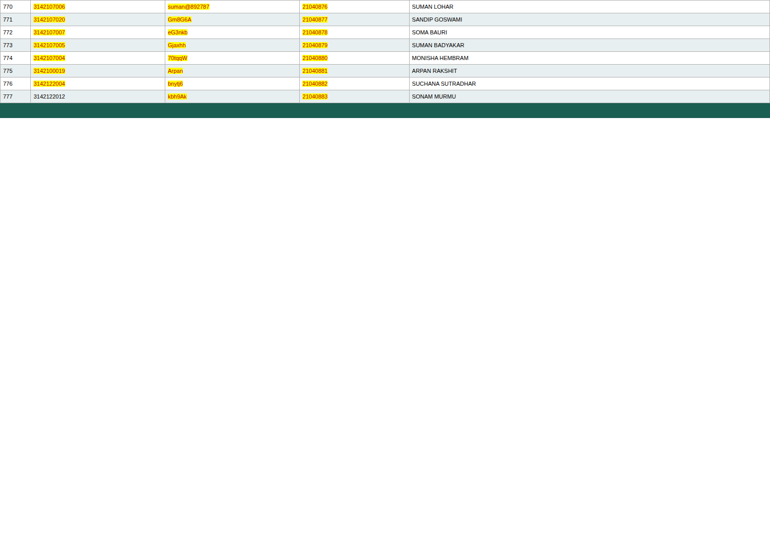| 770 | 3142107006 | suman@892787 | 21040876 | SUMAN LOHAR |
| 771 | 3142107020 | Gm8G6A | 21040877 | SANDIP GOSWAMI |
| 772 | 3142107007 | eG3nkb | 21040878 | SOMA BAURI |
| 773 | 3142107005 | Gjaxhh | 21040879 | SUMAN BADYAKAR |
| 774 | 3142107004 | 70tqqW | 21040880 | MONISHA HEMBRAM |
| 775 | 3142100019 | Arpan | 21040881 | ARPAN RAKSHIT |
| 776 | 3142122004 | bnytj6 | 21040882 | SUCHANA SUTRADHAR |
| 777 | 3142122012 | kbh9Ak | 21040883 | SONAM MURMU |